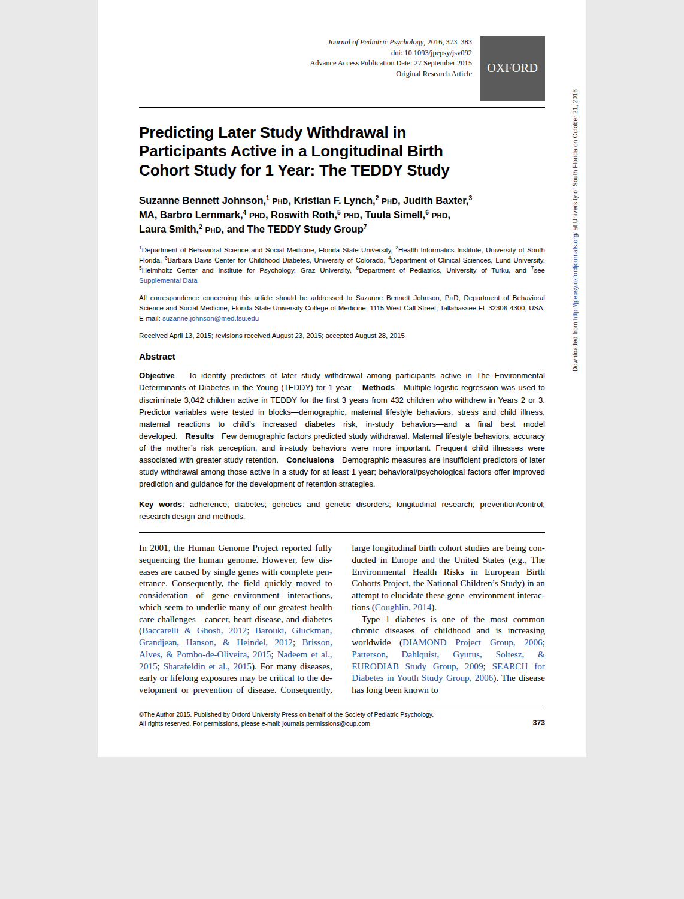Downloaded from http://jpepsy.oxfordjournals.org/ at University of South Florida on October 21, 2016
Journal of Pediatric Psychology, 2016, 373–383
doi: 10.1093/jpepsy/jsv092
Advance Access Publication Date: 27 September 2015
Original Research Article
OXFORD
Predicting Later Study Withdrawal in
Participants Active in a Longitudinal Birth
Cohort Study for 1 Year: The TEDDY Study
Suzanne Bennett Johnson,1 PHD, Kristian F. Lynch,2 PHD, Judith Baxter,3
MA, Barbro Lernmark,4 PHD, Roswith Roth,5 PHD, Tuula Simell,6 PHD,
Laura Smith,2 PHD, and The TEDDY Study Group7
1Department of Behavioral Science and Social Medicine, Florida State University, 2Health Informatics Institute, University of South Florida, 3Barbara Davis Center for Childhood Diabetes, University of Colorado, 4Department of Clinical Sciences, Lund University, 5Helmholtz Center and Institute for Psychology, Graz University, 6Department of Pediatrics, University of Turku, and 7see Supplemental Data
All correspondence concerning this article should be addressed to Suzanne Bennett Johnson, PHD, Department of Behavioral Science and Social Medicine, Florida State University College of Medicine, 1115 West Call Street, Tallahassee FL 32306-4300, USA. E-mail: suzanne.johnson@med.fsu.edu
Received April 13, 2015; revisions received August 23, 2015; accepted August 28, 2015
Abstract
Objective To identify predictors of later study withdrawal among participants active in The Environmental Determinants of Diabetes in the Young (TEDDY) for 1 year. Methods Multiple logistic regression was used to discriminate 3,042 children active in TEDDY for the first 3 years from 432 children who withdrew in Years 2 or 3. Predictor variables were tested in blocks—demographic, maternal lifestyle behaviors, stress and child illness, maternal reactions to child’s increased diabetes risk, in-study behaviors—and a final best model developed. Results Few demographic factors predicted study withdrawal. Maternal lifestyle behaviors, accuracy of the mother’s risk perception, and in-study behaviors were more important. Frequent child illnesses were associated with greater study retention. Conclusions Demographic measures are insufficient predictors of later study withdrawal among those active in a study for at least 1 year; behavioral/psychological factors offer improved prediction and guidance for the development of retention strategies.
Key words: adherence; diabetes; genetics and genetic disorders; longitudinal research; prevention/control; research design and methods.
In 2001, the Human Genome Project reported fully sequencing the human genome. However, few diseases are caused by single genes with complete penetrance. Consequently, the field quickly moved to consideration of gene–environment interactions, which seem to underlie many of our greatest health care challenges—cancer, heart disease, and diabetes (Baccarelli & Ghosh, 2012; Barouki, Gluckman, Grandjean, Hanson, & Heindel, 2012; Brisson, Alves, & Pombo-de-Oliveira, 2015; Nadeem et al., 2015; Sharafeldin et al., 2015). For many diseases, early or lifelong exposures may be critical to the development or prevention of disease. Consequently, large longitudinal birth cohort studies are being conducted in Europe and the United States (e.g., The Environmental Health Risks in European Birth Cohorts Project, the National Children’s Study) in an attempt to elucidate these gene–environment interactions (Coughlin, 2014).
Type 1 diabetes is one of the most common chronic diseases of childhood and is increasing worldwide (DIAMOND Project Group, 2006; Patterson, Dahlquist, Gyurus, Soltesz, & EURODIAB Study Group, 2009; SEARCH for Diabetes in Youth Study Group, 2006). The disease has long been known to
©The Author 2015. Published by Oxford University Press on behalf of the Society of Pediatric Psychology.
All rights reserved. For permissions, please e-mail: journals.permissions@oup.com
373